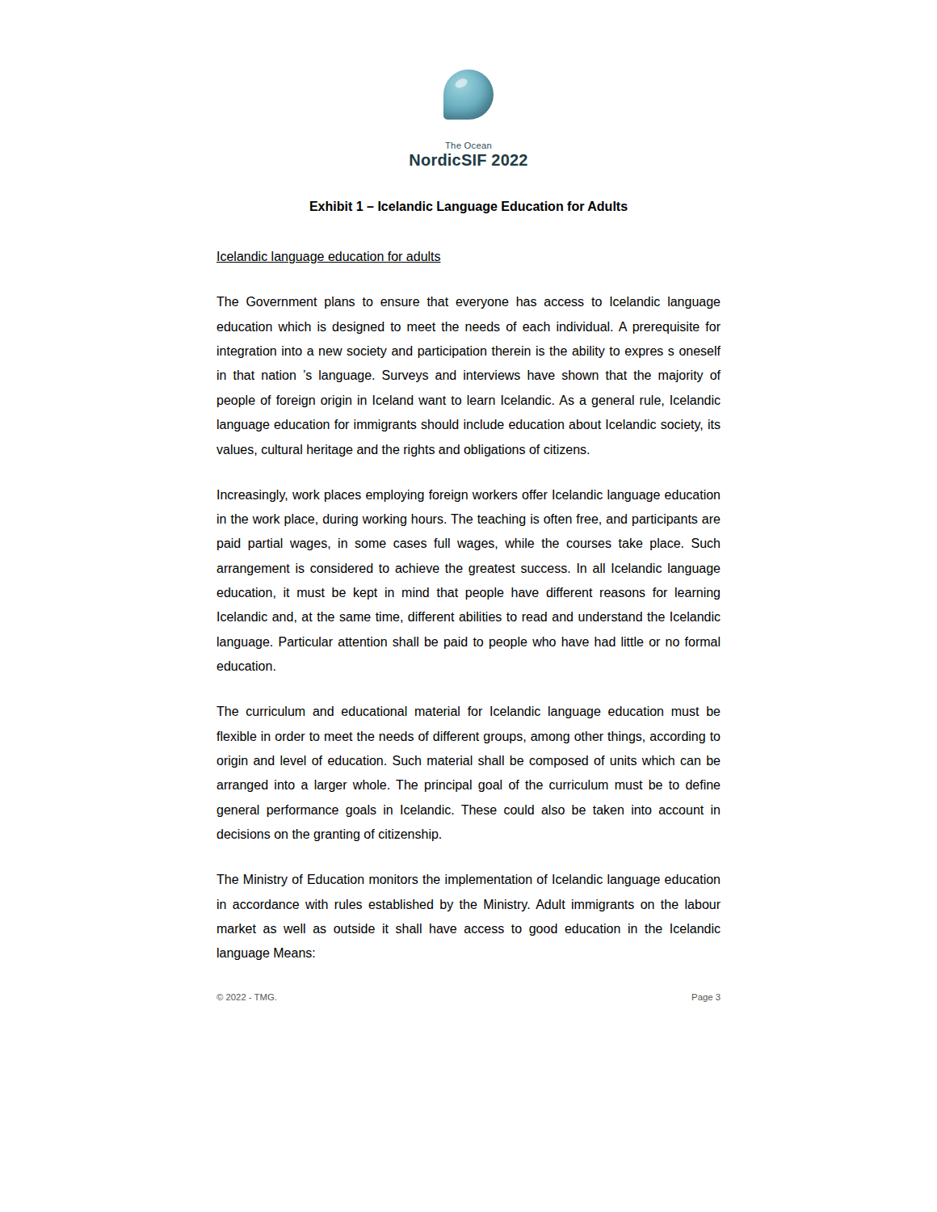The Ocean
NordicSIF 2022
Exhibit 1 – Icelandic Language Education for Adults
Icelandic language education for adults
The Government plans to ensure that everyone has access to Icelandic language education which is designed to meet the needs of each individual. A prerequisite for integration into a new society and participation therein is the ability to expres s oneself in that nation ’s language. Surveys and interviews have shown that the majority of people of foreign origin in Iceland want to learn Icelandic. As a general rule, Icelandic language education for immigrants should include education about Icelandic society, its values, cultural heritage and the rights and obligations of citizens.
Increasingly, work places employing foreign workers offer Icelandic language education in the work place, during working hours. The teaching is often free, and participants are paid partial wages, in some cases full wages, while the courses take place. Such arrangement is considered to achieve the greatest success. In all Icelandic language education, it must be kept in mind that people have different reasons for learning Icelandic and, at the same time, different abilities to read and understand the Icelandic language. Particular attention shall be paid to people who have had little or no formal education.
The curriculum and educational material for Icelandic language education must be flexible in order to meet the needs of different groups, among other things, according to origin and level of education. Such material shall be composed of units which can be arranged into a larger whole. The principal goal of the curriculum must be to define general performance goals in Icelandic. These could also be taken into account in decisions on the granting of citizenship.
The Ministry of Education monitors the implementation of Icelandic language education in accordance with rules established by the Ministry. Adult immigrants on the labour market as well as outside it shall have access to good education in the Icelandic language Means:
© 2022 - TMG. Page 3